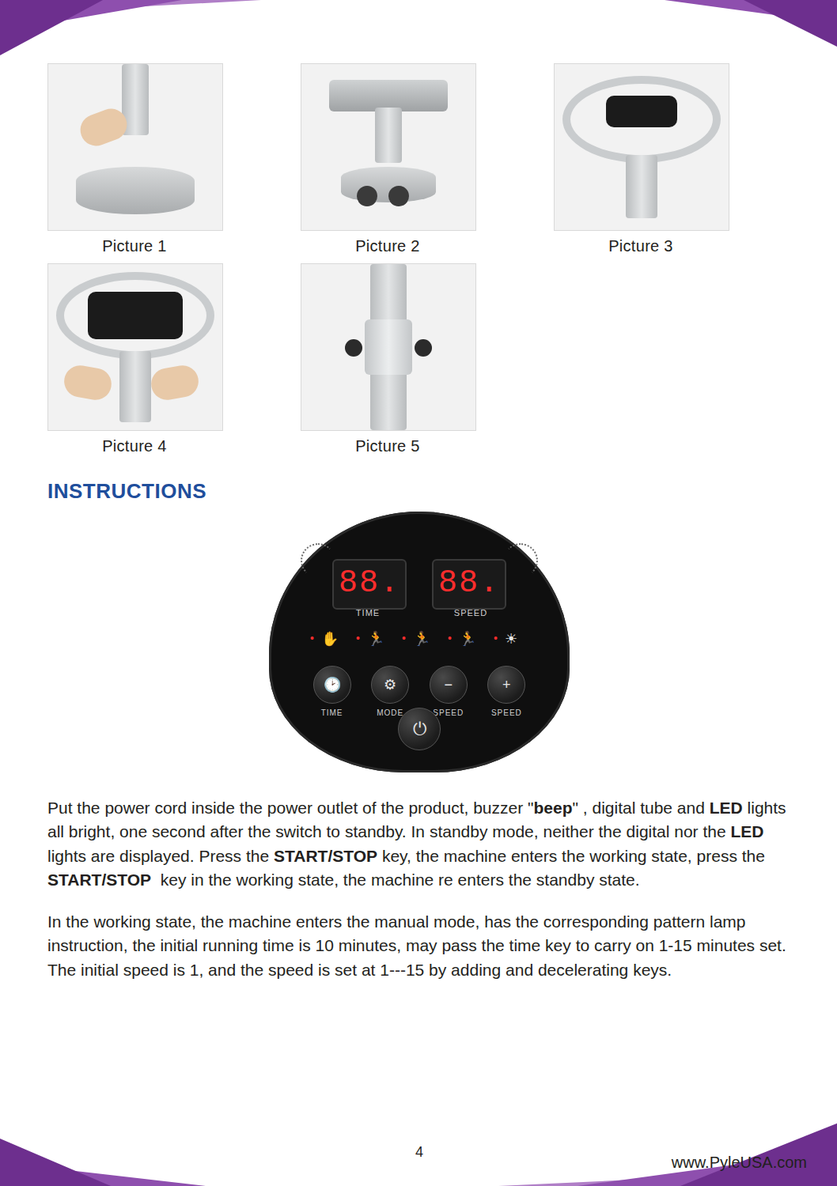Picture 1
Picture 2
Picture 3
Picture 4
Picture 5
INSTRUCTIONS
88.
88.
TIME
SPEED
✋
🏃
🏃
🏃
☀
🕑TIME
⚙MODE
−SPEED
+SPEED
⏻
Put the power cord inside the power outlet of the product, buzzer "beep" , digital tube and LED lights all bright, one second after the switch to standby. In standby mode, neither the digital nor the LED lights are displayed. Press the START/STOP key, the machine enters the working state, press the START/STOP key in the working state, the machine re enters the standby state.
In the working state, the machine enters the manual mode, has the corresponding pattern lamp instruction, the initial running time is 10 minutes, may pass the time key to carry on 1-15 minutes set. The initial speed is 1, and the speed is set at 1---15 by adding and decelerating keys.
4
www.PyleUSA.com